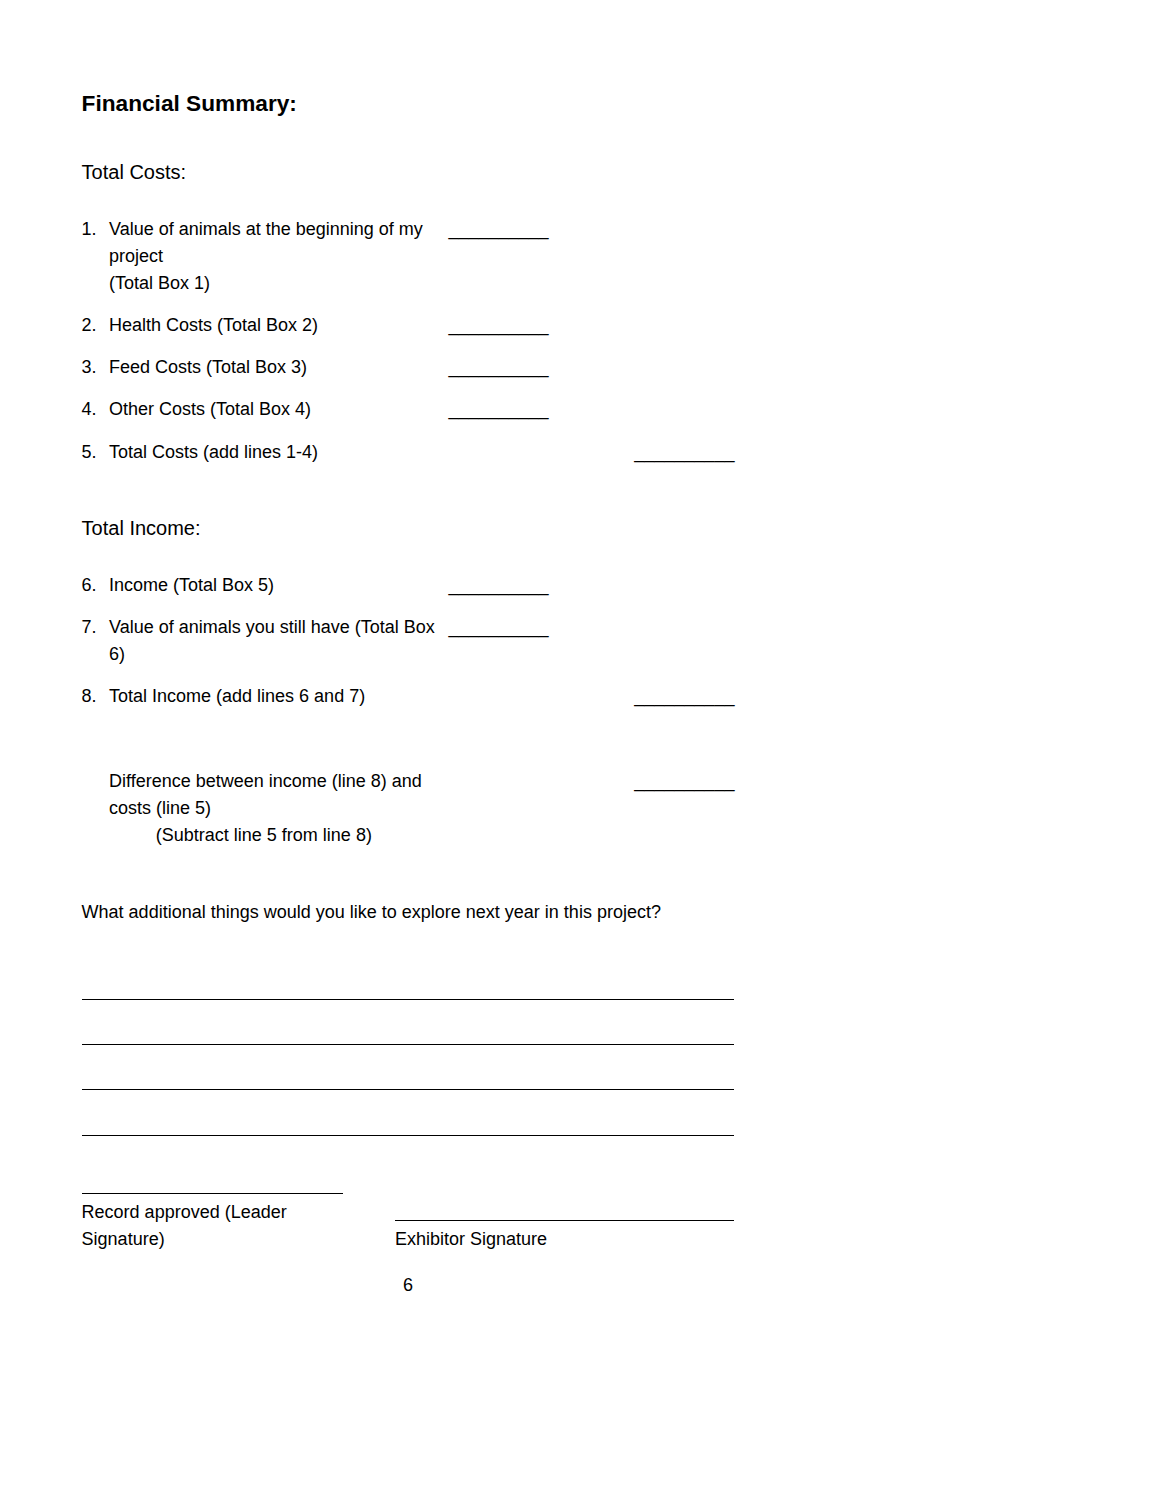Financial Summary:
Total Costs:
| 1. | Value of animals at the beginning of my project (Total Box 1) | __________ | |
| 2. | Health Costs (Total Box 2) | __________ | |
| 3. | Feed Costs (Total Box 3) | __________ | |
| 4. | Other Costs (Total Box 4) | __________ | |
| 5. | Total Costs (add lines 1-4) | | __________ |
Total Income:
| 6. | Income (Total Box 5) | __________ | |
| 7. | Value of animals you still have (Total Box 6) | __________ | |
| 8. | Total Income (add lines 6 and 7) | | __________ |
| | Difference between income (line 8) and costs (line 5) (Subtract line 5 from line 8) | | __________ |
What additional things would you like to explore next year in this project?
| Record approved (Leader Signature) | | Exhibitor Signature |
6